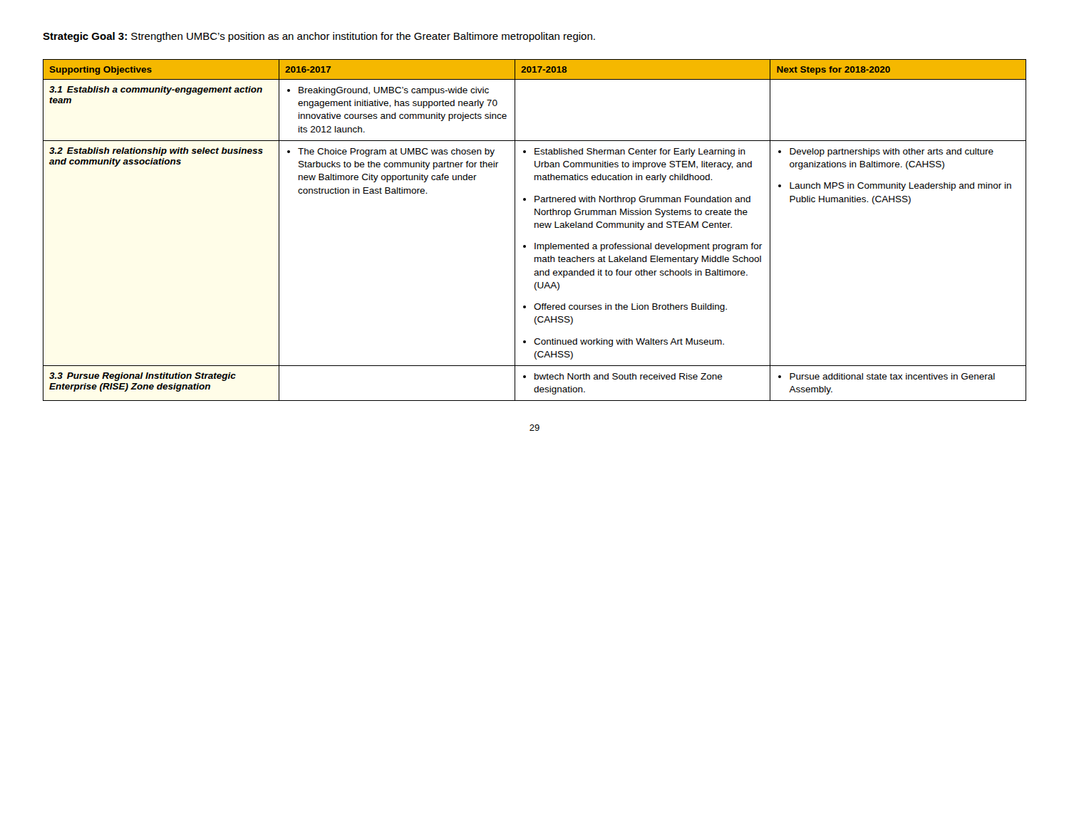Strategic Goal 3: Strengthen UMBC’s position as an anchor institution for the Greater Baltimore metropolitan region.
| Supporting Objectives | 2016-2017 | 2017-2018 | Next Steps for 2018-2020 |
| --- | --- | --- | --- |
| 3.1 Establish a community-engagement action team | BreakingGround, UMBC’s campus-wide civic engagement initiative, has supported nearly 70 innovative courses and community projects since its 2012 launch. | | |
| 3.2 Establish relationship with select business and community associations | The Choice Program at UMBC was chosen by Starbucks to be the community partner for their new Baltimore City opportunity cafe under construction in East Baltimore. | Established Sherman Center for Early Learning in Urban Communities to improve STEM, literacy, and mathematics education in early childhood. Partnered with Northrop Grumman Foundation and Northrop Grumman Mission Systems to create the new Lakeland Community and STEAM Center. Implemented a professional development program for math teachers at Lakeland Elementary Middle School and expanded it to four other schools in Baltimore. (UAA) Offered courses in the Lion Brothers Building. (CAHSS) Continued working with Walters Art Museum. (CAHSS) | Develop partnerships with other arts and culture organizations in Baltimore. (CAHSS) Launch MPS in Community Leadership and minor in Public Humanities. (CAHSS) |
| 3.3 Pursue Regional Institution Strategic Enterprise (RISE) Zone designation | | bwtech North and South received Rise Zone designation. | Pursue additional state tax incentives in General Assembly. |
29